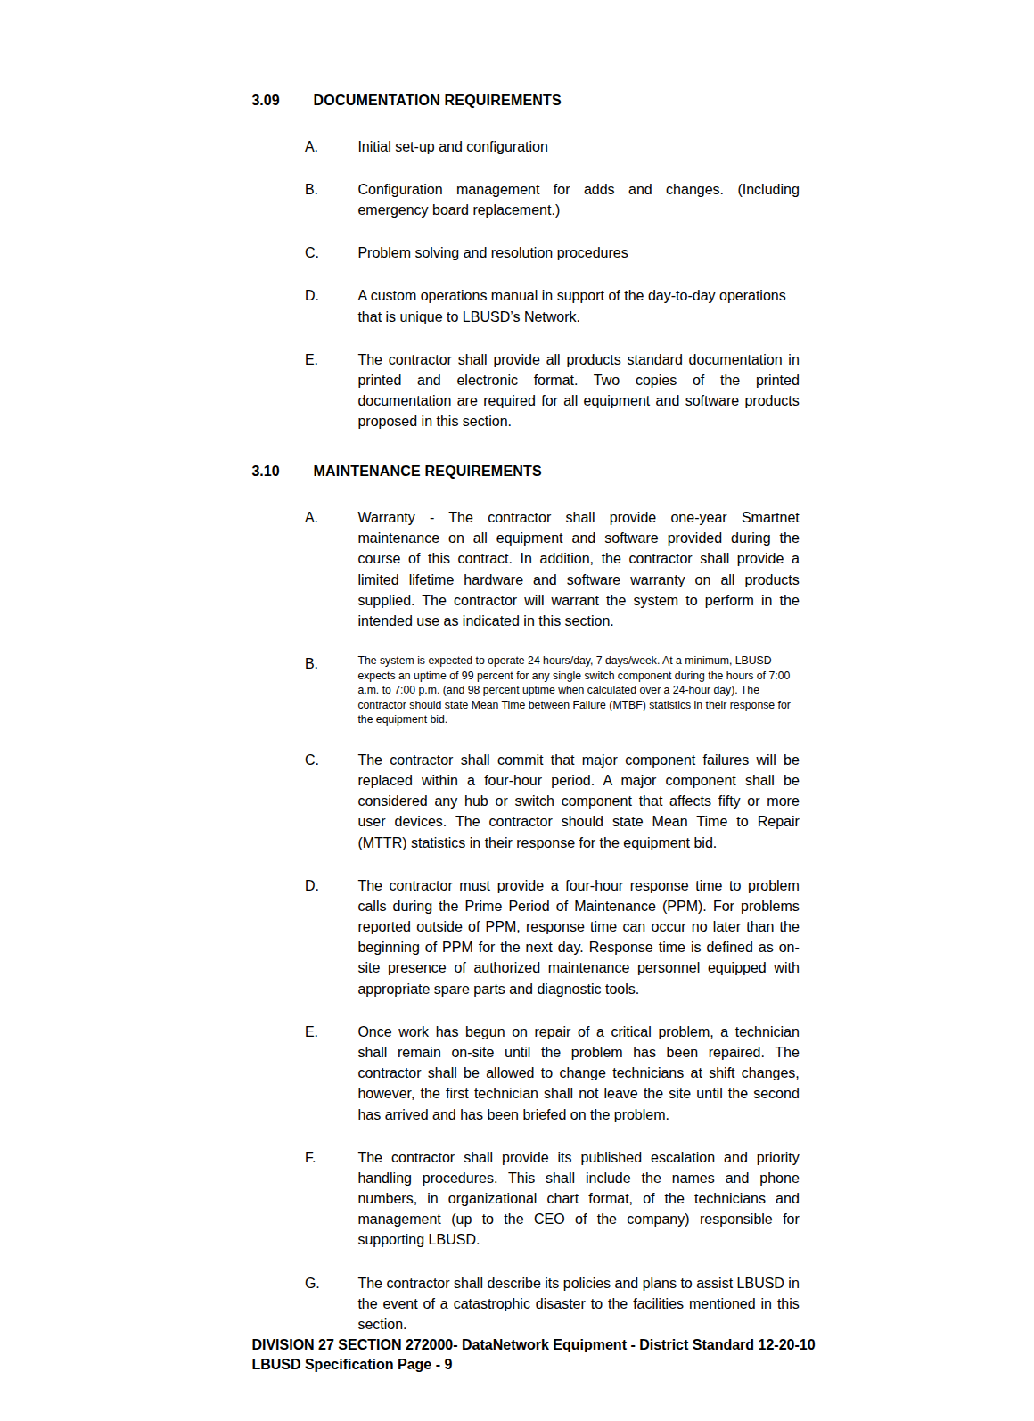3.09
DOCUMENTATION REQUIREMENTS
A.
Initial set-up and configuration
B.
Configuration management for adds and changes. (Including emergency board replacement.)
C.
Problem solving and resolution procedures
D.
A custom operations manual in support of the day-to-day operations that is unique to LBUSD’s Network.
E.
The contractor shall provide all products standard documentation in printed and electronic format. Two copies of the printed documentation are required for all equipment and software products proposed in this section.
3.10
MAINTENANCE REQUIREMENTS
A.
Warranty - The contractor shall provide one-year Smartnet maintenance on all equipment and software provided during the course of this contract. In addition, the contractor shall provide a limited lifetime hardware and software warranty on all products supplied. The contractor will warrant the system to perform in the intended use as indicated in this section.
B.
The system is expected to operate 24 hours/day, 7 days/week. At a minimum, LBUSD expects an uptime of 99 percent for any single switch component during the hours of 7:00 a.m. to 7:00 p.m. (and 98 percent uptime when calculated over a 24-hour day). The contractor should state Mean Time between Failure (MTBF) statistics in their response for the equipment bid.
C.
The contractor shall commit that major component failures will be replaced within a four-hour period. A major component shall be considered any hub or switch component that affects fifty or more user devices. The contractor should state Mean Time to Repair (MTTR) statistics in their response for the equipment bid.
D.
The contractor must provide a four-hour response time to problem calls during the Prime Period of Maintenance (PPM). For problems reported outside of PPM, response time can occur no later than the beginning of PPM for the next day. Response time is defined as on-site presence of authorized maintenance personnel equipped with appropriate spare parts and diagnostic tools.
E.
Once work has begun on repair of a critical problem, a technician shall remain on-site until the problem has been repaired. The contractor shall be allowed to change technicians at shift changes, however, the first technician shall not leave the site until the second has arrived and has been briefed on the problem.
F.
The contractor shall provide its published escalation and priority handling procedures. This shall include the names and phone numbers, in organizational chart format, of the technicians and management (up to the CEO of the company) responsible for supporting LBUSD.
G.
The contractor shall describe its policies and plans to assist LBUSD in the event of a catastrophic disaster to the facilities mentioned in this section.
DIVISION 27 SECTION 272000- DataNetwork Equipment - District Standard 12-20-10
LBUSD Specification Page - 9